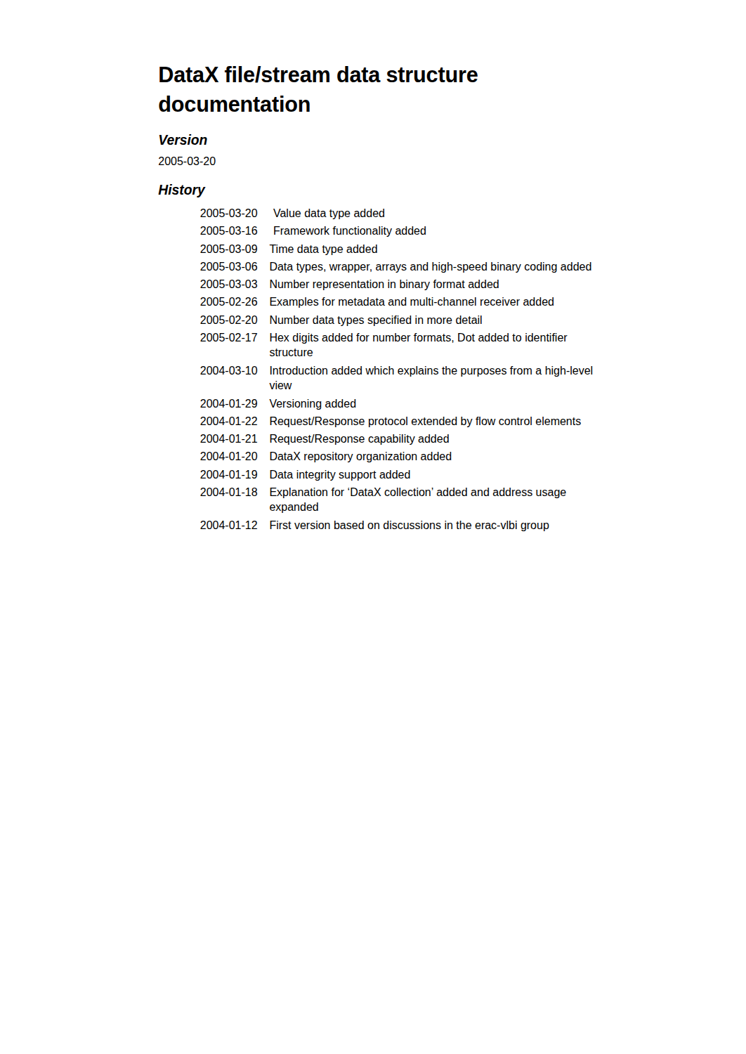DataX file/stream data structure documentation
Version
2005-03-20
History
| 2005-03-20 | Value data type added |
| 2005-03-16 | Framework functionality added |
| 2005-03-09 | Time data type added |
| 2005-03-06 | Data types, wrapper, arrays and high-speed binary coding added |
| 2005-03-03 | Number representation in binary format added |
| 2005-02-26 | Examples for metadata and multi-channel receiver added |
| 2005-02-20 | Number data types specified in more detail |
| 2005-02-17 | Hex digits added for number formats, Dot added to identifier structure |
| 2004-03-10 | Introduction added which explains the purposes from a high-level view |
| 2004-01-29 | Versioning added |
| 2004-01-22 | Request/Response protocol extended by flow control elements |
| 2004-01-21 | Request/Response capability added |
| 2004-01-20 | DataX repository organization added |
| 2004-01-19 | Data integrity support added |
| 2004-01-18 | Explanation for ‘DataX collection’ added and address usage expanded |
| 2004-01-12 | First version based on discussions in the erac-vlbi group |